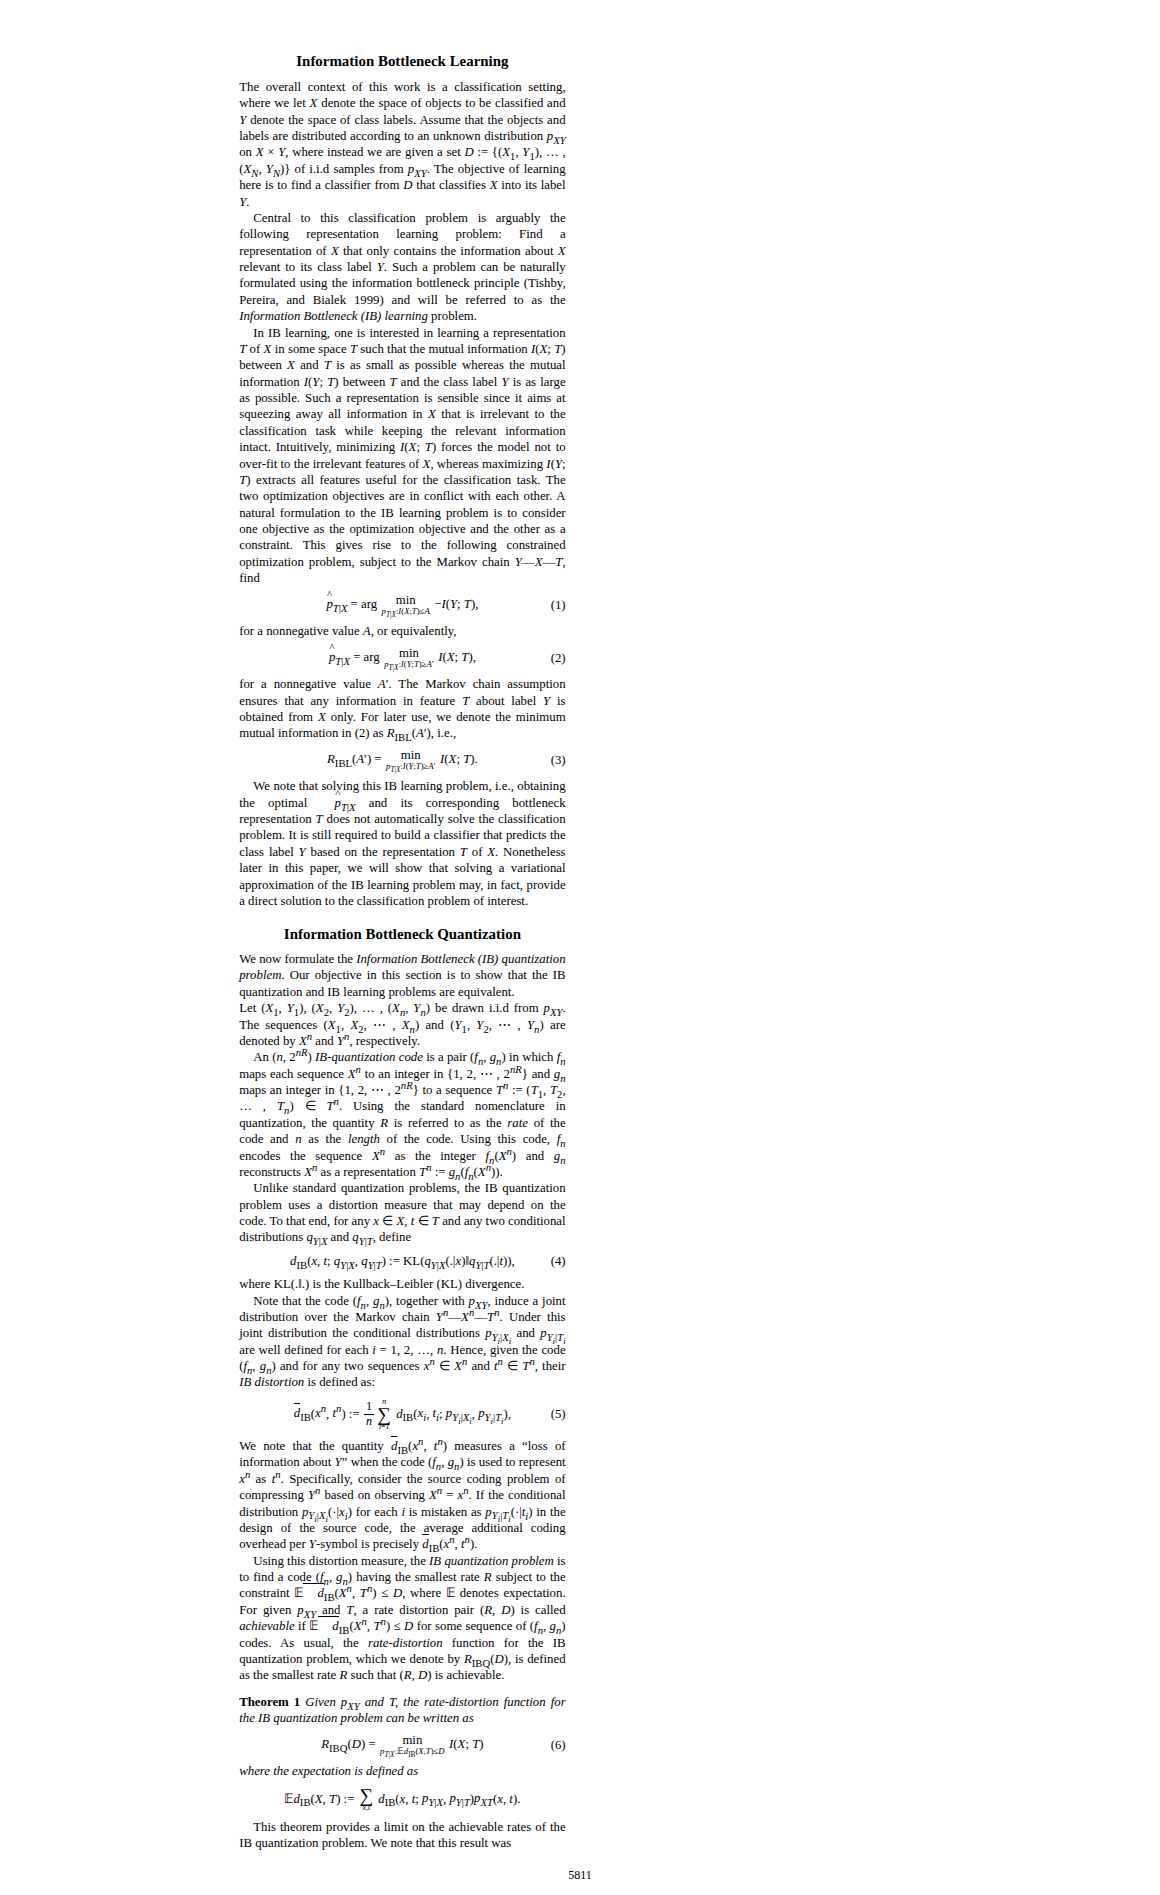Information Bottleneck Learning
The overall context of this work is a classification setting, where we let X denote the space of objects to be classified and Y denote the space of class labels. Assume that the objects and labels are distributed according to an unknown distribution pXY on X × Y, where instead we are given a set D := {(X1, Y1), … , (XN, YN)} of i.i.d samples from pXY. The objective of learning here is to find a classifier from D that classifies X into its label Y.
Central to this classification problem is arguably the following representation learning problem: Find a representation of X that only contains the information about X relevant to its class label Y. Such a problem can be naturally formulated using the information bottleneck principle (Tishby, Pereira, and Bialek 1999) and will be referred to as the Information Bottleneck (IB) learning problem.
In IB learning, one is interested in learning a representation T of X in some space T such that the mutual information I(X; T) between X and T is as small as possible whereas the mutual information I(Y; T) between T and the class label Y is as large as possible. Such a representation is sensible since it aims at squeezing away all information in X that is irrelevant to the classification task while keeping the relevant information intact. Intuitively, minimizing I(X; T) forces the model not to over-fit to the irrelevant features of X, whereas maximizing I(Y; T) extracts all features useful for the classification task. The two optimization objectives are in conflict with each other. A natural formulation to the IB learning problem is to consider one objective as the optimization objective and the other as a constraint. This gives rise to the following constrained optimization problem, subject to the Markov chain Y—X—T, find
^pT|X = arg min pT|X:I(X;T)≤A −I(Y; T), (1)
for a nonnegative value A, or equivalently,
^pT|X = arg min pT|X:I(Y;T)≥A′ I(X; T), (2)
for a nonnegative value A′. The Markov chain assumption ensures that any information in feature T about label Y is obtained from X only. For later use, we denote the minimum mutual information in (2) as RIBL(A′), i.e.,
RIBL(A′) = min pT|X:I(Y;T)≥A′ I(X; T). (3)
We note that solving this IB learning problem, i.e., obtaining the optimal ^pT|X and its corresponding bottleneck representation T does not automatically solve the classification problem. It is still required to build a classifier that predicts the class label Y based on the representation T of X. Nonetheless later in this paper, we will show that solving a variational approximation of the IB learning problem may, in fact, provide a direct solution to the classification problem of interest.
Information Bottleneck Quantization
We now formulate the Information Bottleneck (IB) quantization problem. Our objective in this section is to show that the IB quantization and IB learning problems are equivalent.
Let (X1, Y1), (X2, Y2), … , (Xn, Yn) be drawn i.i.d from pXY. The sequences (X1, X2, ⋯ , Xn) and (Y1, Y2, ⋯ , Yn) are denoted by Xn and Yn, respectively.
An (n, 2nR) IB-quantization code is a pair (fn, gn) in which fn maps each sequence Xn to an integer in {1, 2, ⋯ , 2nR} and gn maps an integer in {1, 2, ⋯ , 2nR} to a sequence Tn := (T1, T2, … , Tn) ∈ Tn. Using the standard nomenclature in quantization, the quantity R is referred to as the rate of the code and n as the length of the code. Using this code, fn encodes the sequence Xn as the integer fn(Xn) and gn reconstructs Xn as a representation Tn := gn(fn(Xn)).
Unlike standard quantization problems, the IB quantization problem uses a distortion measure that may depend on the code. To that end, for any x ∈ X, t ∈ T and any two conditional distributions qY|X and qY|T, define
dIB(x, t; qY|X, qY|T) := KL(qY|X(.|x)‖qY|T(.|t)), (4)
where KL(.‖.) is the Kullback–Leibler (KL) divergence.
Note that the code (fn, gn), together with pXY, induce a joint distribution over the Markov chain Yn—Xn—Tn. Under this joint distribution the conditional distributions pYi|Xi and pYi|Ti are well defined for each i = 1, 2, …, n. Hence, given the code (fn, gn) and for any two sequences xn ∈ Xn and tn ∈ Tn, their IB distortion is defined as:
dIB(xn, tn) := 1 n n∑i=1 dIB(xi, ti; pYi|Xi, pYi|Ti), (5)
We note that the quantity dIB(xn, tn) measures a “loss of information about Y” when the code (fn, gn) is used to represent xn as tn. Specifically, consider the source coding problem of compressing Yn based on observing Xn = xn. If the conditional distribution pYi|Xi(·|xi) for each i is mistaken as pYi|Ti(·|ti) in the design of the source code, the average additional coding overhead per Y-symbol is precisely dIB(xn, tn).
Using this distortion measure, the IB quantization problem is to find a code (fn, gn) having the smallest rate R subject to the constraint 𝔼 dIB(Xn, Tn) ≤ D, where 𝔼 denotes expectation. For given pXY and T, a rate distortion pair (R, D) is called achievable if 𝔼 dIB(Xn, Tn) ≤ D for some sequence of (fn, gn) codes. As usual, the rate-distortion function for the IB quantization problem, which we denote by RIBQ(D), is defined as the smallest rate R such that (R, D) is achievable.
Theorem 1 Given pXY and T, the rate-distortion function for the IB quantization problem can be written as
RIBQ(D) = min pT|X:𝔼dIB(X,T)≤D I(X; T) (6)
where the expectation is defined as
𝔼dIB(X, T) := ∑x,t dIB(x, t; pY|X, pY|T)pXT(x, t).
This theorem provides a limit on the achievable rates of the IB quantization problem. We note that this result was
5811